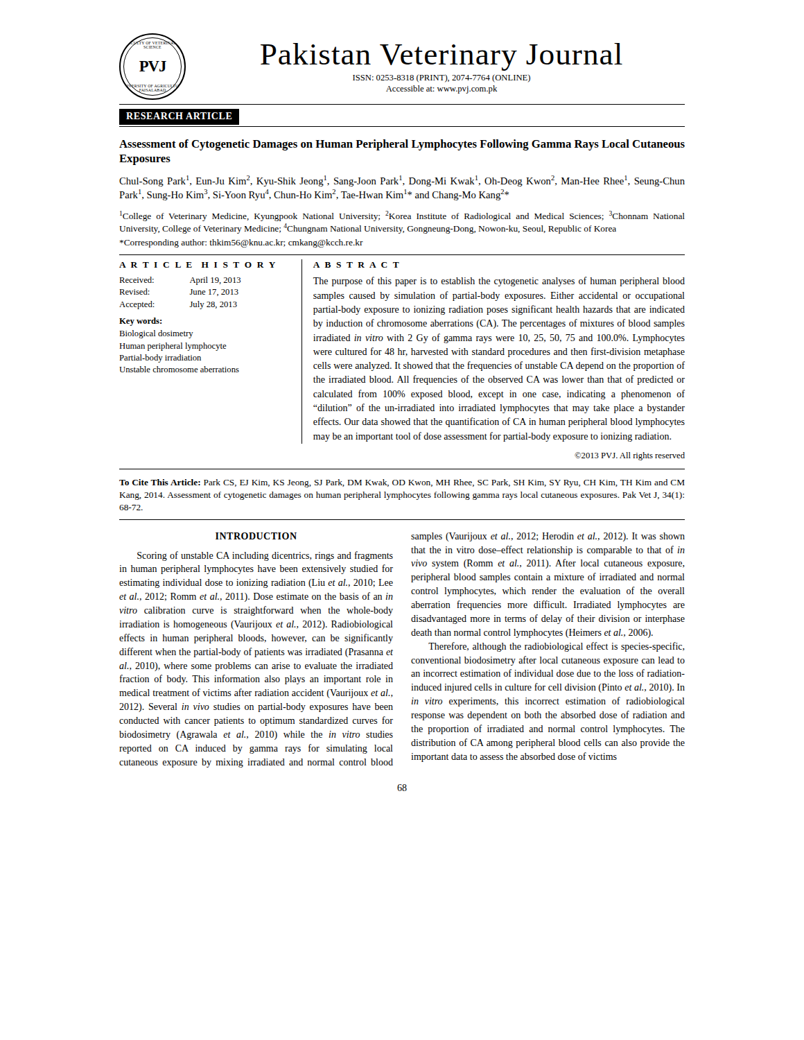Faculty of Veterinary Science PVJ University of Agriculture Faisalabad
Pakistan Veterinary Journal
ISSN: 0253-8318 (PRINT), 2074-7764 (ONLINE)
Accessible at: www.pvj.com.pk
RESEARCH ARTICLE
Assessment of Cytogenetic Damages on Human Peripheral Lymphocytes Following Gamma Rays Local Cutaneous Exposures
Chul-Song Park1, Eun-Ju Kim2, Kyu-Shik Jeong1, Sang-Joon Park1, Dong-Mi Kwak1, Oh-Deog Kwon2, Man-Hee Rhee1, Seung-Chun Park1, Sung-Ho Kim3, Si-Yoon Ryu4, Chun-Ho Kim2, Tae-Hwan Kim1* and Chang-Mo Kang2*
1College of Veterinary Medicine, Kyungpook National University; 2Korea Institute of Radiological and Medical Sciences; 3Chonnam National University, College of Veterinary Medicine; 4Chungnam National University, Gongneung-Dong, Nowon-ku, Seoul, Republic of Korea
*Corresponding author: thkim56@knu.ac.kr; cmkang@kcch.re.kr
A R T I C L E H I S T O R Y
| Received: | April 19, 2013 |
| Revised: | June 17, 2013 |
| Accepted: | July 28, 2013 |
Key words:
Biological dosimetry
Human peripheral lymphocyte
Partial-body irradiation
Unstable chromosome aberrations
A B S T R A C T
The purpose of this paper is to establish the cytogenetic analyses of human peripheral blood samples caused by simulation of partial-body exposures. Either accidental or occupational partial-body exposure to ionizing radiation poses significant health hazards that are indicated by induction of chromosome aberrations (CA). The percentages of mixtures of blood samples irradiated in vitro with 2 Gy of gamma rays were 10, 25, 50, 75 and 100.0%. Lymphocytes were cultured for 48 hr, harvested with standard procedures and then first-division metaphase cells were analyzed. It showed that the frequencies of unstable CA depend on the proportion of the irradiated blood. All frequencies of the observed CA was lower than that of predicted or calculated from 100% exposed blood, except in one case, indicating a phenomenon of “dilution” of the un-irradiated into irradiated lymphocytes that may take place a bystander effects. Our data showed that the quantification of CA in human peripheral blood lymphocytes may be an important tool of dose assessment for partial-body exposure to ionizing radiation.
©2013 PVJ. All rights reserved
To Cite This Article: Park CS, EJ Kim, KS Jeong, SJ Park, DM Kwak, OD Kwon, MH Rhee, SC Park, SH Kim, SY Ryu, CH Kim, TH Kim and CM Kang, 2014. Assessment of cytogenetic damages on human peripheral lymphocytes following gamma rays local cutaneous exposures. Pak Vet J, 34(1): 68-72.
INTRODUCTION
Scoring of unstable CA including dicentrics, rings and fragments in human peripheral lymphocytes have been extensively studied for estimating individual dose to ionizing radiation (Liu et al., 2010; Lee et al., 2012; Romm et al., 2011). Dose estimate on the basis of an in vitro calibration curve is straightforward when the whole-body irradiation is homogeneous (Vaurijoux et al., 2012). Radiobiological effects in human peripheral bloods, however, can be significantly different when the partial-body of patients was irradiated (Prasanna et al., 2010), where some problems can arise to evaluate the irradiated fraction of body. This information also plays an important role in medical treatment of victims after radiation accident (Vaurijoux et al., 2012). Several in vivo studies on partial-body exposures have been conducted with cancer patients to optimum standardized curves for biodosimetry (Agrawala et al., 2010) while the in vitro studies reported on CA induced by gamma rays for simulating local cutaneous exposure by mixing irradiated and normal control blood samples (Vaurijoux et al., 2012; Herodin et al., 2012). It was shown that the in vitro dose–effect relationship is comparable to that of in vivo system (Romm et al., 2011). After local cutaneous exposure, peripheral blood samples contain a mixture of irradiated and normal control lymphocytes, which render the evaluation of the overall aberration frequencies more difficult. Irradiated lymphocytes are disadvantaged more in terms of delay of their division or interphase death than normal control lymphocytes (Heimers et al., 2006).
Therefore, although the radiobiological effect is species-specific, conventional biodosimetry after local cutaneous exposure can lead to an incorrect estimation of individual dose due to the loss of radiation-induced injured cells in culture for cell division (Pinto et al., 2010). In in vitro experiments, this incorrect estimation of radiobiological response was dependent on both the absorbed dose of radiation and the proportion of irradiated and normal control lymphocytes. The distribution of CA among peripheral blood cells can also provide the important data to assess the absorbed dose of victims
68